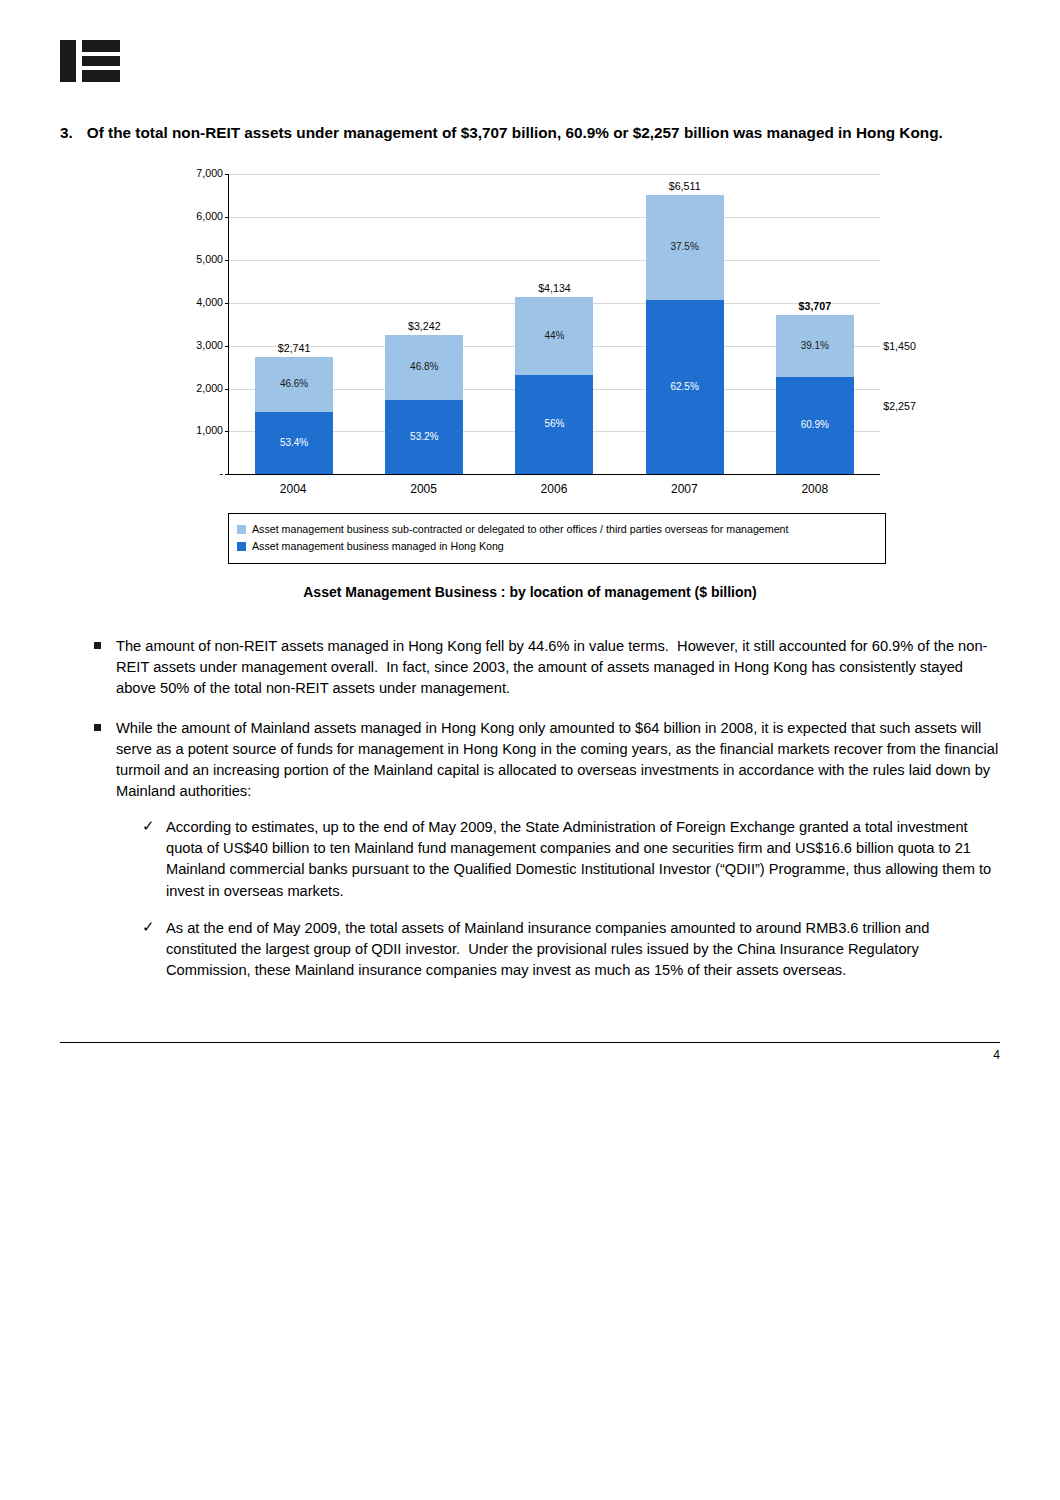3. Of the total non-REIT assets under management of $3,707 billion, 60.9% or $2,257 billion was managed in Hong Kong.
7,000
6,000
5,000
4,000
3,000
2,000
1,000
-
$2,741
46.6%
53.4%
$3,242
46.8%
53.2%
$4,134
44%
56%
$6,511
37.5%
62.5%
$3,707
39.1%
60.9%
$1,450
$2,257
2004 2005 2006 2007 2008
Asset management business sub-contracted or delegated to other offices / third parties overseas for management
Asset management business managed in Hong Kong
Asset Management Business : by location of management ($ billion)
The amount of non-REIT assets managed in Hong Kong fell by 44.6% in value terms. However, it still accounted for 60.9% of the non-REIT assets under management overall. In fact, since 2003, the amount of assets managed in Hong Kong has consistently stayed above 50% of the total non-REIT assets under management.
While the amount of Mainland assets managed in Hong Kong only amounted to $64 billion in 2008, it is expected that such assets will serve as a potent source of funds for management in Hong Kong in the coming years, as the financial markets recover from the financial turmoil and an increasing portion of the Mainland capital is allocated to overseas investments in accordance with the rules laid down by Mainland authorities:
According to estimates, up to the end of May 2009, the State Administration of Foreign Exchange granted a total investment quota of US$40 billion to ten Mainland fund management companies and one securities firm and US$16.6 billion quota to 21 Mainland commercial banks pursuant to the Qualified Domestic Institutional Investor (“QDII”) Programme, thus allowing them to invest in overseas markets.
As at the end of May 2009, the total assets of Mainland insurance companies amounted to around RMB3.6 trillion and constituted the largest group of QDII investor. Under the provisional rules issued by the China Insurance Regulatory Commission, these Mainland insurance companies may invest as much as 15% of their assets overseas.
4